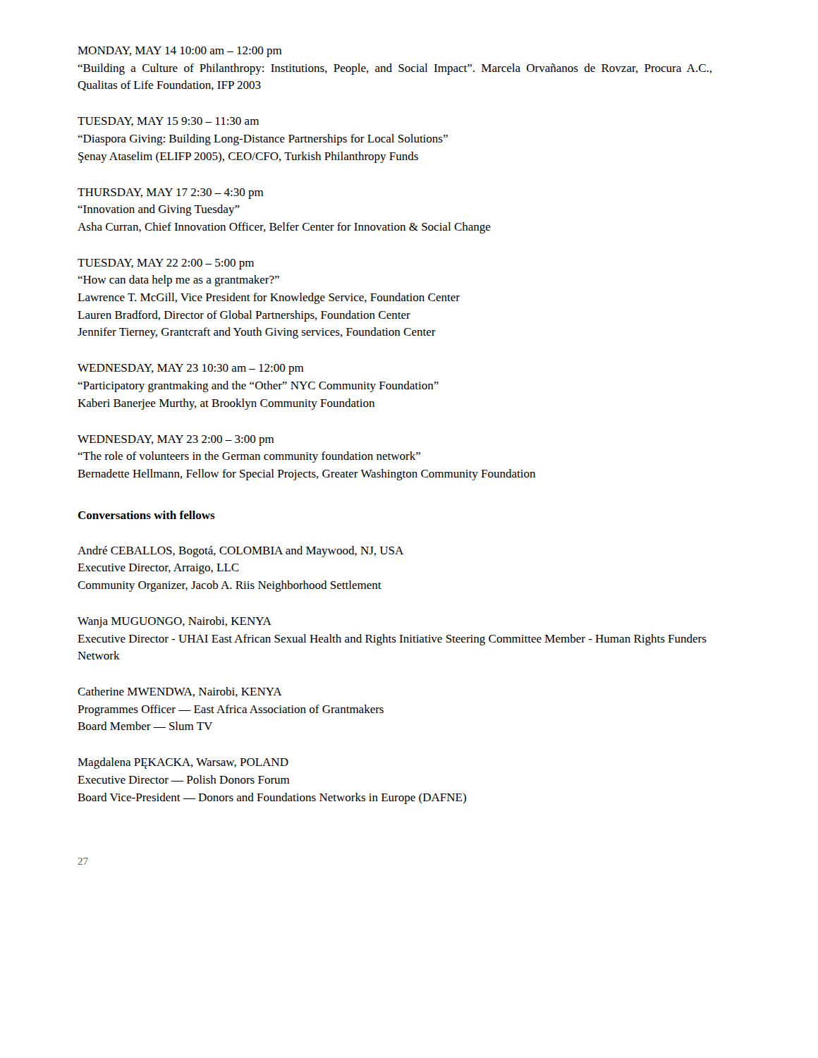MONDAY, MAY 14 10:00 am – 12:00 pm
“Building a Culture of Philanthropy: Institutions, People, and Social Impact”. Marcela Orvañanos de Rovzar, Procura A.C., Qualitas of Life Foundation, IFP 2003
TUESDAY, MAY 15 9:30 – 11:30 am
“Diaspora Giving: Building Long-Distance Partnerships for Local Solutions”
Şenay Ataselim (ELIFP 2005), CEO/CFO, Turkish Philanthropy Funds
THURSDAY, MAY 17 2:30 – 4:30 pm
“Innovation and Giving Tuesday”
Asha Curran, Chief Innovation Officer, Belfer Center for Innovation & Social Change
TUESDAY, MAY 22 2:00 – 5:00 pm
“How can data help me as a grantmaker?”
Lawrence T. McGill, Vice President for Knowledge Service, Foundation Center
Lauren Bradford, Director of Global Partnerships, Foundation Center
Jennifer Tierney, Grantcraft and Youth Giving services, Foundation Center
WEDNESDAY, MAY 23 10:30 am – 12:00 pm
“Participatory grantmaking and the “Other” NYC Community Foundation”
Kaberi Banerjee Murthy, at Brooklyn Community Foundation
WEDNESDAY, MAY 23 2:00 – 3:00 pm
“The role of volunteers in the German community foundation network”
Bernadette Hellmann, Fellow for Special Projects, Greater Washington Community Foundation
Conversations with fellows
André CEBALLOS, Bogotá, COLOMBIA and Maywood, NJ, USA
Executive Director, Arraigo, LLC
Community Organizer, Jacob A. Riis Neighborhood Settlement
Wanja MUGUONGO, Nairobi, KENYA
Executive Director - UHAI East African Sexual Health and Rights Initiative Steering Committee Member - Human Rights Funders Network
Catherine MWENDWA, Nairobi, KENYA
Programmes Officer — East Africa Association of Grantmakers
Board Member — Slum TV
Magdalena PĘKACKA, Warsaw, POLAND
Executive Director — Polish Donors Forum
Board Vice-President — Donors and Foundations Networks in Europe (DAFNE)
27